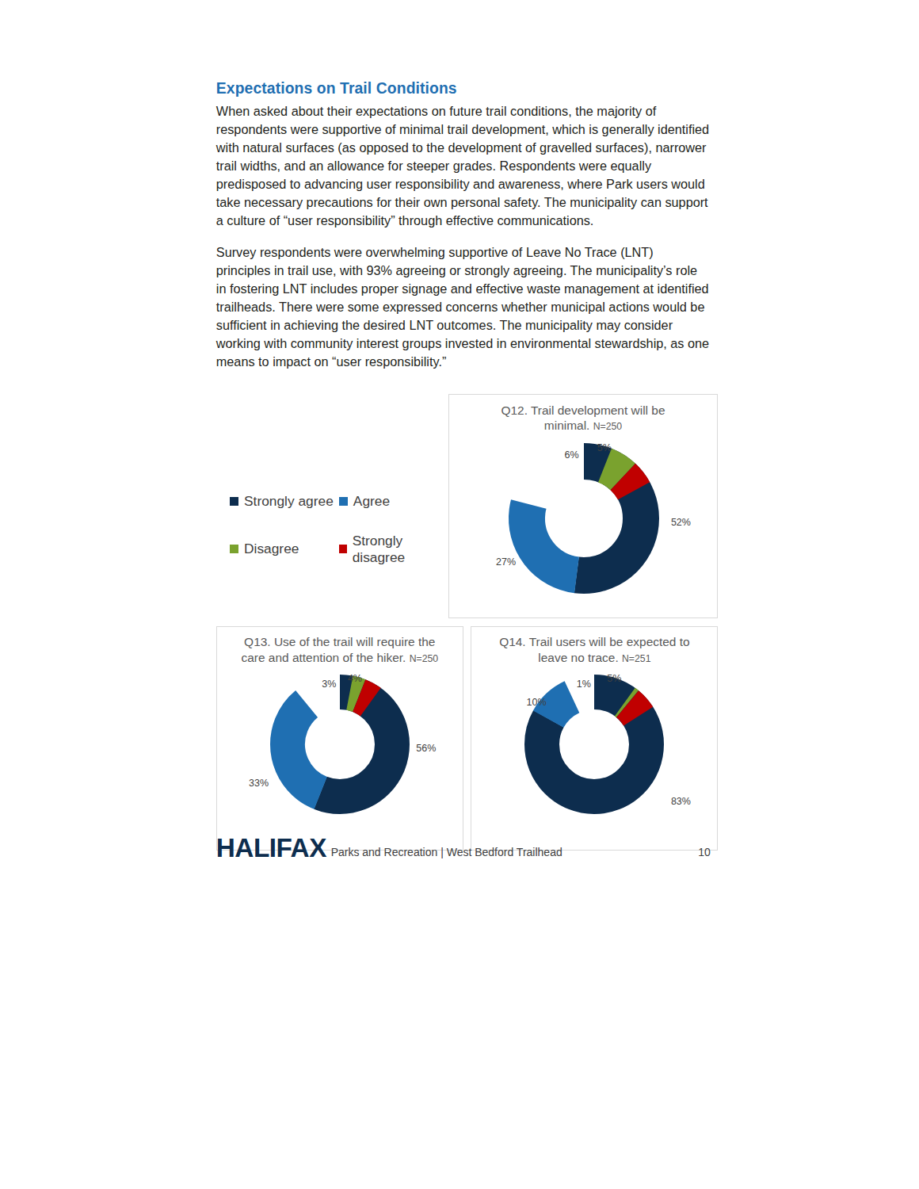Expectations on Trail Conditions
When asked about their expectations on future trail conditions, the majority of respondents were supportive of minimal trail development, which is generally identified with natural surfaces (as opposed to the development of gravelled surfaces), narrower trail widths, and an allowance for steeper grades. Respondents were equally predisposed to advancing user responsibility and awareness, where Park users would take necessary precautions for their own personal safety. The municipality can support a culture of “user responsibility” through effective communications.
Survey respondents were overwhelming supportive of Leave No Trace (LNT) principles in trail use, with 93% agreeing or strongly agreeing. The municipality’s role in fostering LNT includes proper signage and effective waste management at identified trailheads. There were some expressed concerns whether municipal actions would be sufficient in achieving the desired LNT outcomes. The municipality may consider working with community interest groups invested in environmental stewardship, as one means to impact on “user responsibility.”
Strongly agree
Agree
Disagree
Strongly disagree
Q12. Trail development will be
minimal. N=250
5%
6%
52%
27%
Q13. Use of the trail will require the
care and attention of the hiker. N=250
4%
3%
56%
33%
Q14. Trail users will be expected to
leave no trace. N=251
5%
1%
10%
83%
HALIFAX
Parks and Recreation | West Bedford Trailhead
10